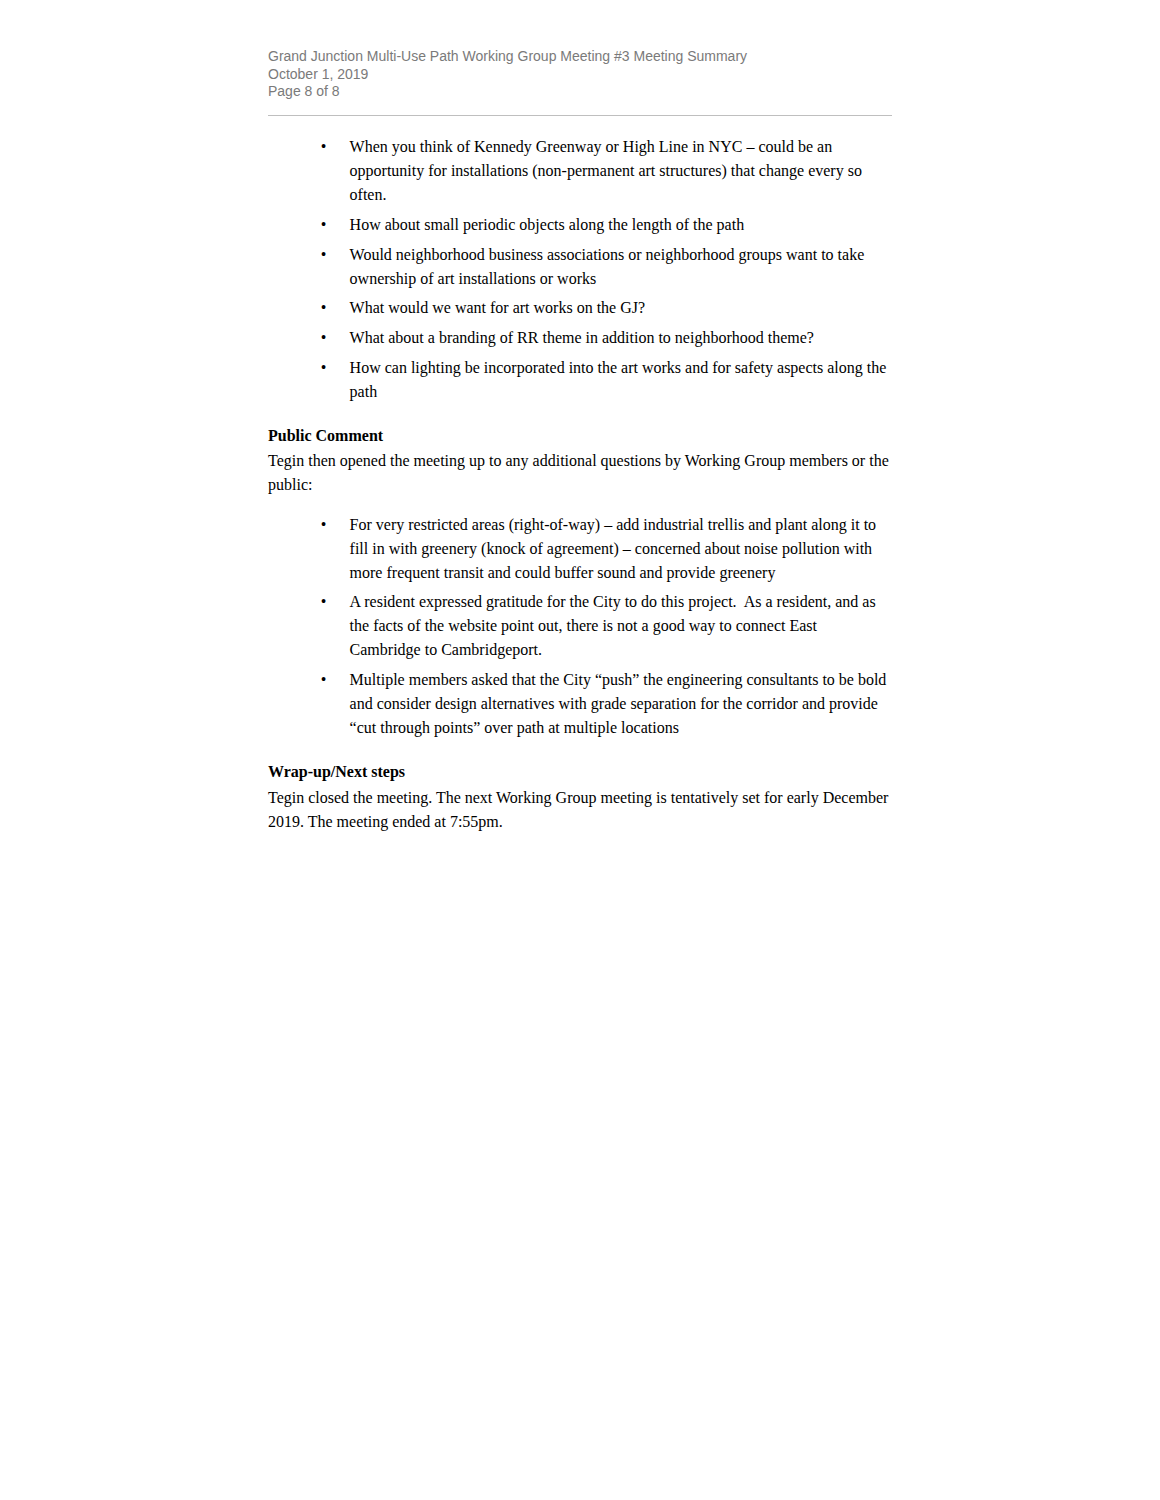Grand Junction Multi-Use Path Working Group Meeting #3 Meeting Summary October 1, 2019 Page 8 of 8
When you think of Kennedy Greenway or High Line in NYC – could be an opportunity for installations (non-permanent art structures) that change every so often.
How about small periodic objects along the length of the path
Would neighborhood business associations or neighborhood groups want to take ownership of art installations or works
What would we want for art works on the GJ?
What about a branding of RR theme in addition to neighborhood theme?
How can lighting be incorporated into the art works and for safety aspects along the path
Public Comment
Tegin then opened the meeting up to any additional questions by Working Group members or the public:
For very restricted areas (right-of-way) – add industrial trellis and plant along it to fill in with greenery (knock of agreement) – concerned about noise pollution with more frequent transit and could buffer sound and provide greenery
A resident expressed gratitude for the City to do this project. As a resident, and as the facts of the website point out, there is not a good way to connect East Cambridge to Cambridgeport.
Multiple members asked that the City “push” the engineering consultants to be bold and consider design alternatives with grade separation for the corridor and provide “cut through points” over path at multiple locations
Wrap-up/Next steps
Tegin closed the meeting. The next Working Group meeting is tentatively set for early December 2019. The meeting ended at 7:55pm.